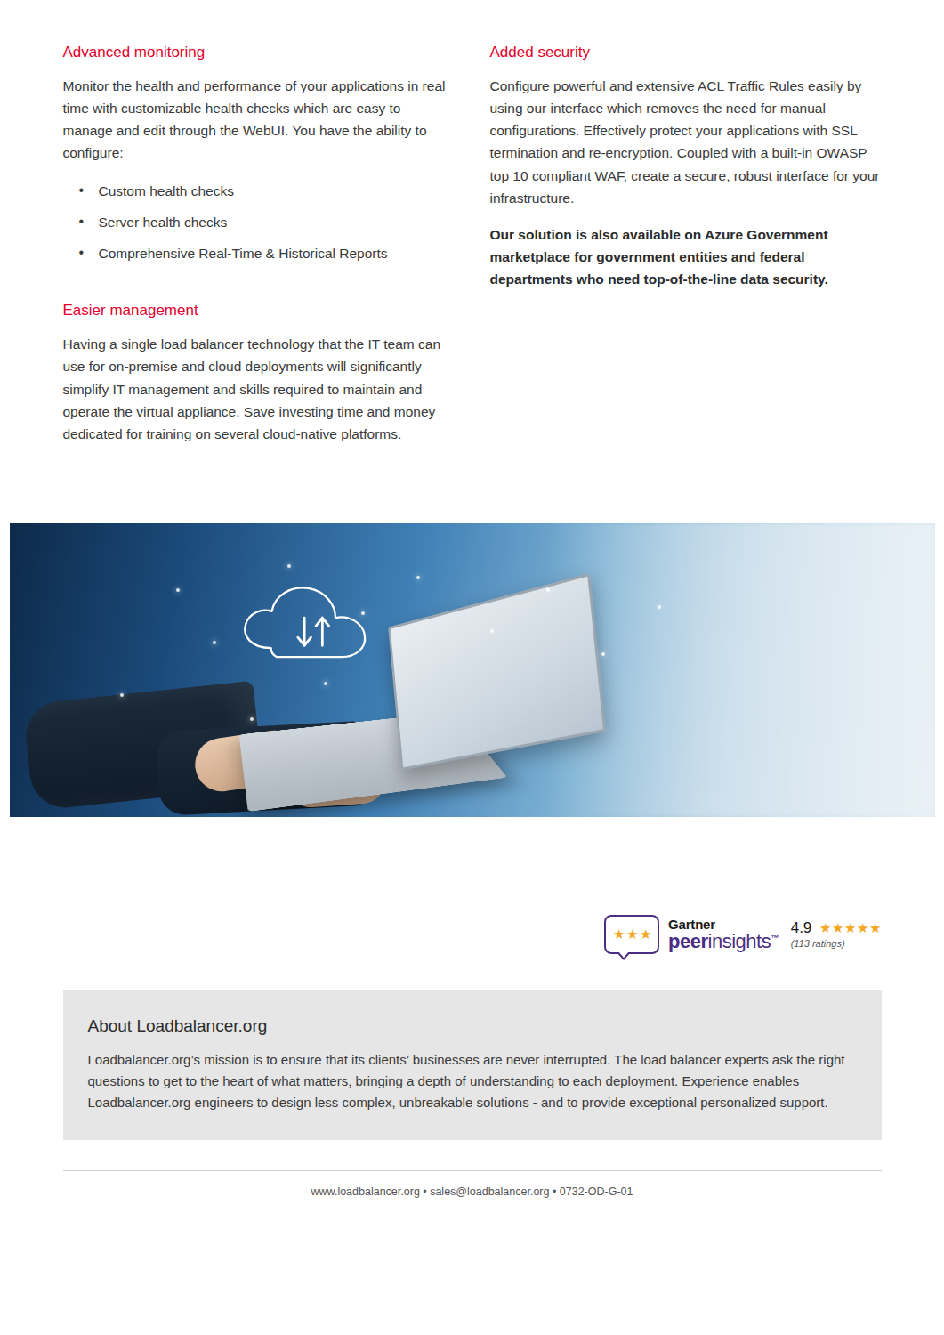Advanced monitoring
Monitor the health and performance of your applications in real time with customizable health checks which are easy to manage and edit through the WebUI. You have the ability to configure:
Custom health checks
Server health checks
Comprehensive Real-Time & Historical Reports
Easier management
Having a single load balancer technology that the IT team can use for on-premise and cloud deployments will significantly simplify IT management and skills required to maintain and operate the virtual appliance. Save investing time and money dedicated for training on several cloud-native platforms.
Added security
Configure powerful and extensive ACL Traffic Rules easily by using our interface which removes the need for manual configurations. Effectively protect your applications with SSL termination and re-encryption. Coupled with a built-in OWASP top 10 compliant WAF, create a secure, robust interface for your infrastructure.
Our solution is also available on Azure Government marketplace for government entities and federal departments who need top-of-the-line data security.
★★★
Gartner
peerinsights™
4.9 ★★★★★ (113 ratings)
About Loadbalancer.org
Loadbalancer.org’s mission is to ensure that its clients’ businesses are never interrupted. The load balancer experts ask the right questions to get to the heart of what matters, bringing a depth of understanding to each deployment. Experience enables Loadbalancer.org engineers to design less complex, unbreakable solutions - and to provide exceptional personalized support.
www.loadbalancer.org • sales@loadbalancer.org • 0732-OD-G-01